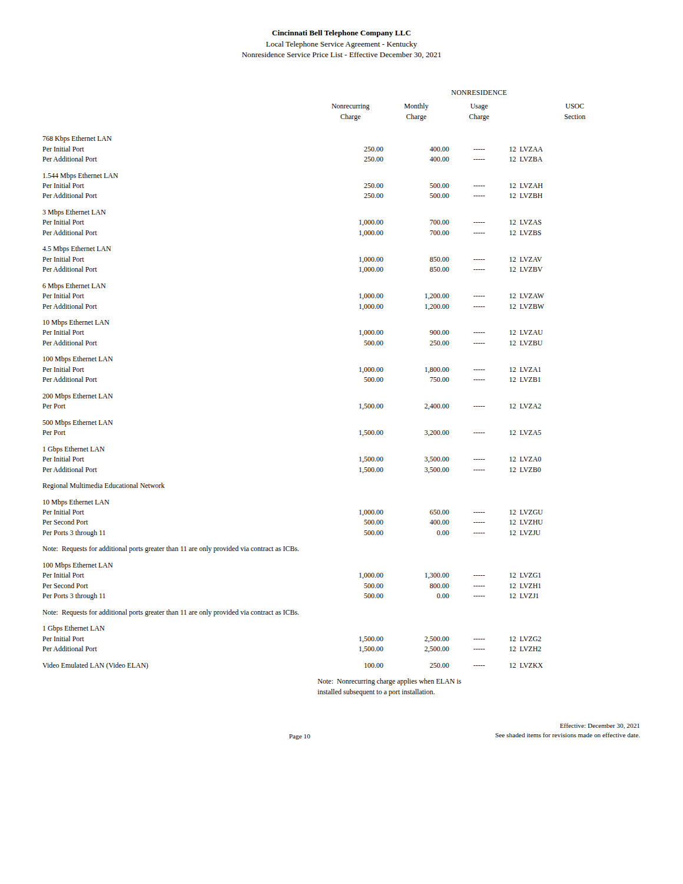Cincinnati Bell Telephone Company LLC
Local Telephone Service Agreement - Kentucky
Nonresidence Service Price List - Effective December 30, 2021
| | NONRESIDENCE |
| | Nonrecurring Charge | Monthly Charge | Usage Charge | USOC Section |
| 768 Kbps Ethernet LAN | | | | |
| Per Initial Port | 250.00 | 400.00 | ----- | 12 LVZAA |
| Per Additional Port | 250.00 | 400.00 | ----- | 12 LVZBA |
| 1.544 Mbps Ethernet LAN | | | | |
| Per Initial Port | 250.00 | 500.00 | ----- | 12 LVZAH |
| Per Additional Port | 250.00 | 500.00 | ----- | 12 LVZBH |
| 3 Mbps Ethernet LAN | | | | |
| Per Initial Port | 1,000.00 | 700.00 | ----- | 12 LVZAS |
| Per Additional Port | 1,000.00 | 700.00 | ----- | 12 LVZBS |
| 4.5 Mbps Ethernet LAN | | | | |
| Per Initial Port | 1,000.00 | 850.00 | ----- | 12 LVZAV |
| Per Additional Port | 1,000.00 | 850.00 | ----- | 12 LVZBV |
| 6 Mbps Ethernet LAN | | | | |
| Per Initial Port | 1,000.00 | 1,200.00 | ----- | 12 LVZAW |
| Per Additional Port | 1,000.00 | 1,200.00 | ----- | 12 LVZBW |
| 10 Mbps Ethernet LAN | | | | |
| Per Initial Port | 1,000.00 | 900.00 | ----- | 12 LVZAU |
| Per Additional Port | 500.00 | 250.00 | ----- | 12 LVZBU |
| 100 Mbps Ethernet LAN | | | | |
| Per Initial Port | 1,000.00 | 1,800.00 | ----- | 12 LVZA1 |
| Per Additional Port | 500.00 | 750.00 | ----- | 12 LVZB1 |
| 200 Mbps Ethernet LAN | | | | |
| Per Port | 1,500.00 | 2,400.00 | ----- | 12 LVZA2 |
| 500 Mbps Ethernet LAN | | | | |
| Per Port | 1,500.00 | 3,200.00 | ----- | 12 LVZA5 |
| 1 Gbps Ethernet LAN | | | | |
| Per Initial Port | 1,500.00 | 3,500.00 | ----- | 12 LVZA0 |
| Per Additional Port | 1,500.00 | 3,500.00 | ----- | 12 LVZB0 |
| Regional Multimedia Educational Network | | | | |
| 10 Mbps Ethernet LAN | | | | |
| Per Initial Port | 1,000.00 | 650.00 | ----- | 12 LVZGU |
| Per Second Port | 500.00 | 400.00 | ----- | 12 LVZHU |
| Per Ports 3 through 11 | 500.00 | 0.00 | ----- | 12 LVZJU |
| Note: Requests for additional ports greater than 11 are only provided via contract as ICBs. |
| 100 Mbps Ethernet LAN | | | | |
| Per Initial Port | 1,000.00 | 1,300.00 | ----- | 12 LVZG1 |
| Per Second Port | 500.00 | 800.00 | ----- | 12 LVZH1 |
| Per Ports 3 through 11 | 500.00 | 0.00 | ----- | 12 LVZJ1 |
| Note: Requests for additional ports greater than 11 are only provided via contract as ICBs. |
| 1 Gbps Ethernet LAN | | | | |
| Per Initial Port | 1,500.00 | 2,500.00 | ----- | 12 LVZG2 |
| Per Additional Port | 1,500.00 | 2,500.00 | ----- | 12 LVZH2 |
| Video Emulated LAN (Video ELAN) | 100.00 | 250.00 | ----- | 12 LVZKX |
| | Note: Nonrecurring charge applies when ELAN is installed subsequent to a port installation. |
| | Page 10 | Effective: December 30, 2021 See shaded items for revisions made on effective date. |